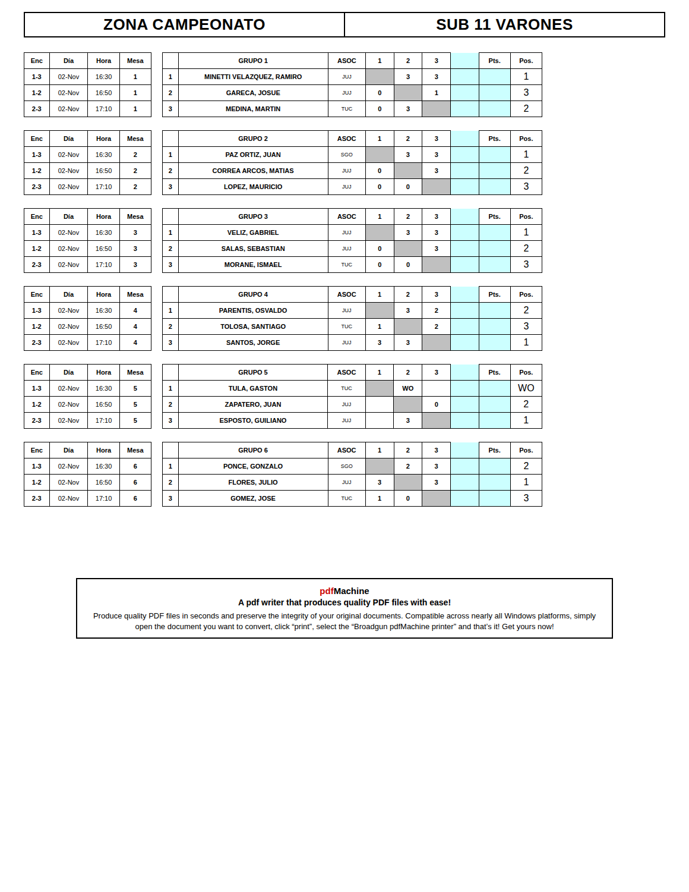ZONA CAMPEONATO
SUB 11 VARONES
| Enc | Día | Hora | Mesa |
| --- | --- | --- | --- |
| 1-3 | 02-Nov | 16:30 | 1 |
| 1-2 | 02-Nov | 16:50 | 1 |
| 2-3 | 02-Nov | 17:10 | 1 |
| | GRUPO 1 | ASOC | 1 | 2 | 3 | | Pts. | Pos. |
| --- | --- | --- | --- | --- | --- | --- | --- | --- |
| 1 | MINETTI VELAZQUEZ, RAMIRO | JUJ | | 3 | 3 | | | 1 |
| 2 | GARECA, JOSUE | JUJ | 0 | | 1 | | | 3 |
| 3 | MEDINA, MARTIN | TUC | 0 | 3 | | | | 2 |
| Enc | Día | Hora | Mesa |
| --- | --- | --- | --- |
| 1-3 | 02-Nov | 16:30 | 2 |
| 1-2 | 02-Nov | 16:50 | 2 |
| 2-3 | 02-Nov | 17:10 | 2 |
| | GRUPO 2 | ASOC | 1 | 2 | 3 | | Pts. | Pos. |
| --- | --- | --- | --- | --- | --- | --- | --- | --- |
| 1 | PAZ ORTIZ, JUAN | SGO | | 3 | 3 | | | 1 |
| 2 | CORREA ARCOS, MATIAS | JUJ | 0 | | 3 | | | 2 |
| 3 | LOPEZ, MAURICIO | JUJ | 0 | 0 | | | | 3 |
| Enc | Día | Hora | Mesa |
| --- | --- | --- | --- |
| 1-3 | 02-Nov | 16:30 | 3 |
| 1-2 | 02-Nov | 16:50 | 3 |
| 2-3 | 02-Nov | 17:10 | 3 |
| | GRUPO 3 | ASOC | 1 | 2 | 3 | | Pts. | Pos. |
| --- | --- | --- | --- | --- | --- | --- | --- | --- |
| 1 | VELIZ, GABRIEL | JUJ | | 3 | 3 | | | 1 |
| 2 | SALAS, SEBASTIAN | JUJ | 0 | | 3 | | | 2 |
| 3 | MORANE, ISMAEL | TUC | 0 | 0 | | | | 3 |
| Enc | Día | Hora | Mesa |
| --- | --- | --- | --- |
| 1-3 | 02-Nov | 16:30 | 4 |
| 1-2 | 02-Nov | 16:50 | 4 |
| 2-3 | 02-Nov | 17:10 | 4 |
| | GRUPO 4 | ASOC | 1 | 2 | 3 | | Pts. | Pos. |
| --- | --- | --- | --- | --- | --- | --- | --- | --- |
| 1 | PARENTIS, OSVALDO | JUJ | | 3 | 2 | | | 2 |
| 2 | TOLOSA, SANTIAGO | TUC | 1 | | 2 | | | 3 |
| 3 | SANTOS, JORGE | JUJ | 3 | 3 | | | | 1 |
| Enc | Día | Hora | Mesa |
| --- | --- | --- | --- |
| 1-3 | 02-Nov | 16:30 | 5 |
| 1-2 | 02-Nov | 16:50 | 5 |
| 2-3 | 02-Nov | 17:10 | 5 |
| | GRUPO 5 | ASOC | 1 | 2 | 3 | | Pts. | Pos. |
| --- | --- | --- | --- | --- | --- | --- | --- | --- |
| 1 | TULA, GASTON | TUC | | WO | | | | WO |
| 2 | ZAPATERO, JUAN | JUJ | | | 0 | | | 2 |
| 3 | ESPOSTO, GUILIANO | JUJ | | 3 | | | | 1 |
| Enc | Día | Hora | Mesa |
| --- | --- | --- | --- |
| 1-3 | 02-Nov | 16:30 | 6 |
| 1-2 | 02-Nov | 16:50 | 6 |
| 2-3 | 02-Nov | 17:10 | 6 |
| | GRUPO 6 | ASOC | 1 | 2 | 3 | | Pts. | Pos. |
| --- | --- | --- | --- | --- | --- | --- | --- | --- |
| 1 | PONCE, GONZALO | SGO | | 2 | 3 | | | 2 |
| 2 | FLORES, JULIO | JUJ | 3 | | 3 | | | 1 |
| 3 | GOMEZ, JOSE | TUC | 1 | 0 | | | | 3 |
pdf Machine
A pdf writer that produces quality PDF files with ease!
Produce quality PDF files in seconds and preserve the integrity of your original documents. Compatible across nearly all Windows platforms, simply open the document you want to convert, click “print”, select the “Broadgun pdfMachine printer” and that’s it! Get yours now!